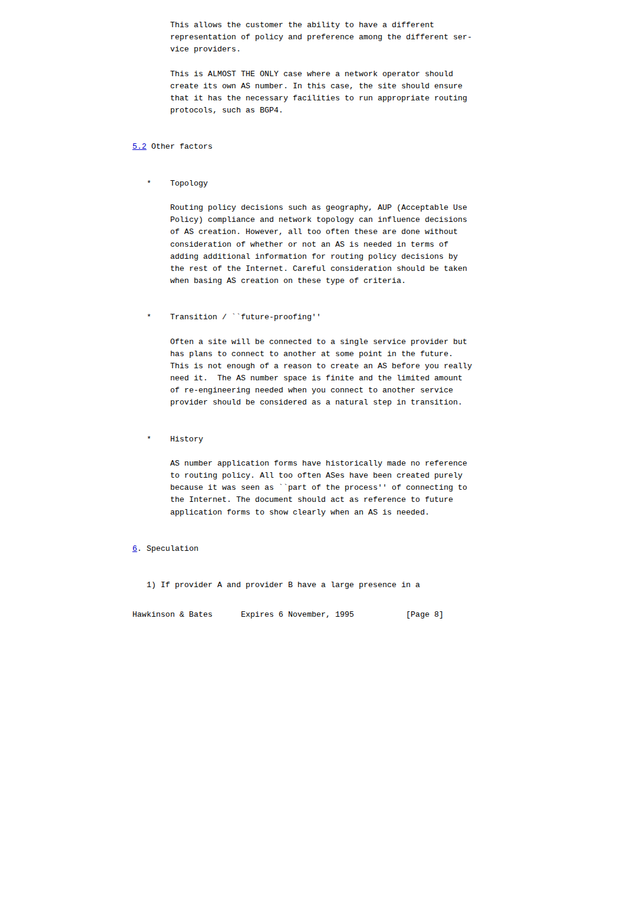This allows the customer the ability to have a different
        representation of policy and preference among the different ser-
        vice providers.

        This is ALMOST THE ONLY case where a network operator should
        create its own AS number. In this case, the site should ensure
        that it has the necessary facilities to run appropriate routing
        protocols, such as BGP4.


5.2 Other factors


   *    Topology

        Routing policy decisions such as geography, AUP (Acceptable Use
        Policy) compliance and network topology can influence decisions
        of AS creation. However, all too often these are done without
        consideration of whether or not an AS is needed in terms of
        adding additional information for routing policy decisions by
        the rest of the Internet. Careful consideration should be taken
        when basing AS creation on these type of criteria.


   *    Transition / ``future-proofing''

        Often a site will be connected to a single service provider but
        has plans to connect to another at some point in the future.
        This is not enough of a reason to create an AS before you really
        need it.  The AS number space is finite and the limited amount
        of re-engineering needed when you connect to another service
        provider should be considered as a natural step in transition.


   *    History

        AS number application forms have historically made no reference
        to routing policy. All too often ASes have been created purely
        because it was seen as ``part of the process'' of connecting to
        the Internet. The document should act as reference to future
        application forms to show clearly when an AS is needed.


6. Speculation


   1) If provider A and provider B have a large presence in a
Hawkinson & Bates      Expires 6 November, 1995           [Page 8]